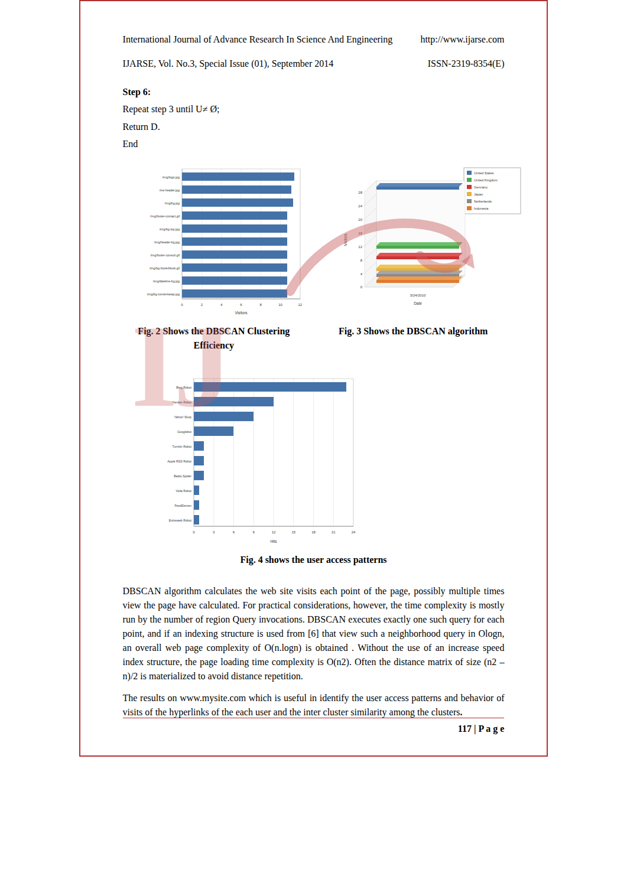International Journal of Advance Research In Science And Engineering http://www.ijarse.com
IJARSE, Vol. No.3, Special Issue (01), September 2014 ISSN-2319-8354(E)
Step 6:
Repeat step 3 until U≠ Ø;
Return D.
End
/img/logo.jpg /rss-header.jpg /img/bg.jpg /img/footer-contact.gif /img/bg-top.jpg /img/header-bg.jpg /img/footer-consult.gif /img/bg-footerblock.gif /img/dateline-bg.jpg /img/bg-contentwrap.jpg 0 2 4 6 8 10 12 Visitors
United States United Kingdom Germany Japan Netherlands Indonesia 28 24 20 16 12 8 4 0 Visitors 3/24/2010 Date
Fig. 2 Shows the DBSCAN Clustering Efficiency
Fig. 3 Shows the DBSCAN algorithm
Bing Robot Yandex Robot Yahoo! Slurp Googlebot Turnitin Robot Apple RSS Robot Baidu Spider Voila Robot FeedDemon Entireweb Robot 0 3 6 9 12 15 18 21 24 Hits
Fig. 4 shows the user access patterns
DBSCAN algorithm calculates the web site visits each point of the page, possibly multiple times view the page have calculated. For practical considerations, however, the time complexity is mostly run by the number of region Query invocations. DBSCAN executes exactly one such query for each point, and if an indexing structure is used from [6] that view such a neighborhood query in Ologn, an overall web page complexity of O(n.logn) is obtained . Without the use of an increase speed index structure, the page loading time complexity is O(n2). Often the distance matrix of size (n2 – n)/2 is materialized to avoid distance repetition.
The results on www.mysite.com which is useful in identify the user access patterns and behavior of visits of the hyperlinks of the each user and the inter cluster similarity among the clusters.
IJ
117 | P a g e